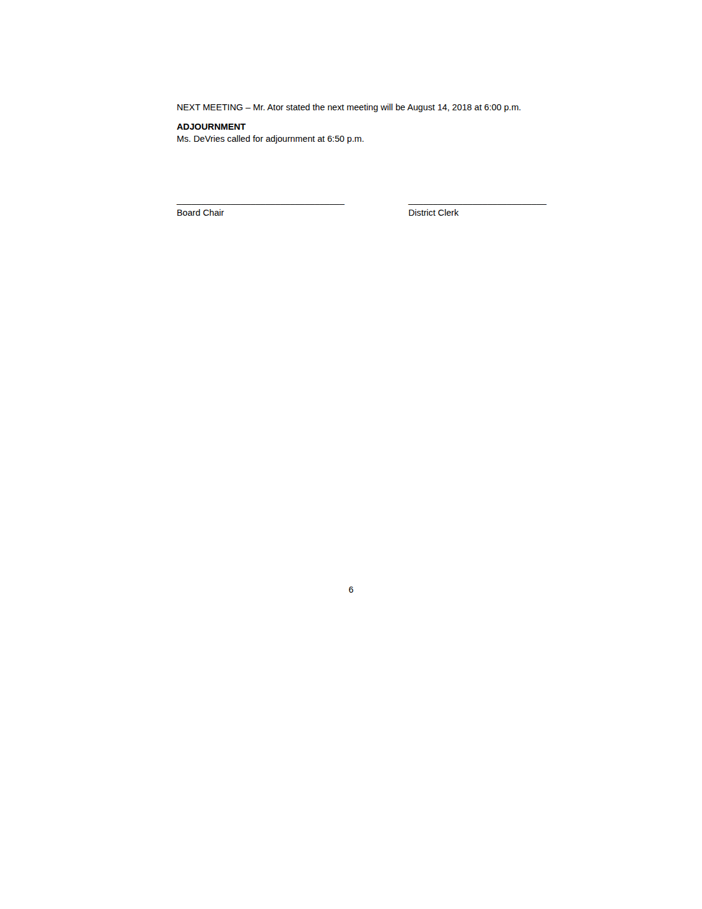NEXT MEETING – Mr. Ator stated the next meeting will be August 14, 2018 at 6:00 p.m.
ADJOURNMENT
Ms. DeVries called for adjournment at 6:50 p.m.
__________________________________ Board Chair
____________________________ District Clerk
6